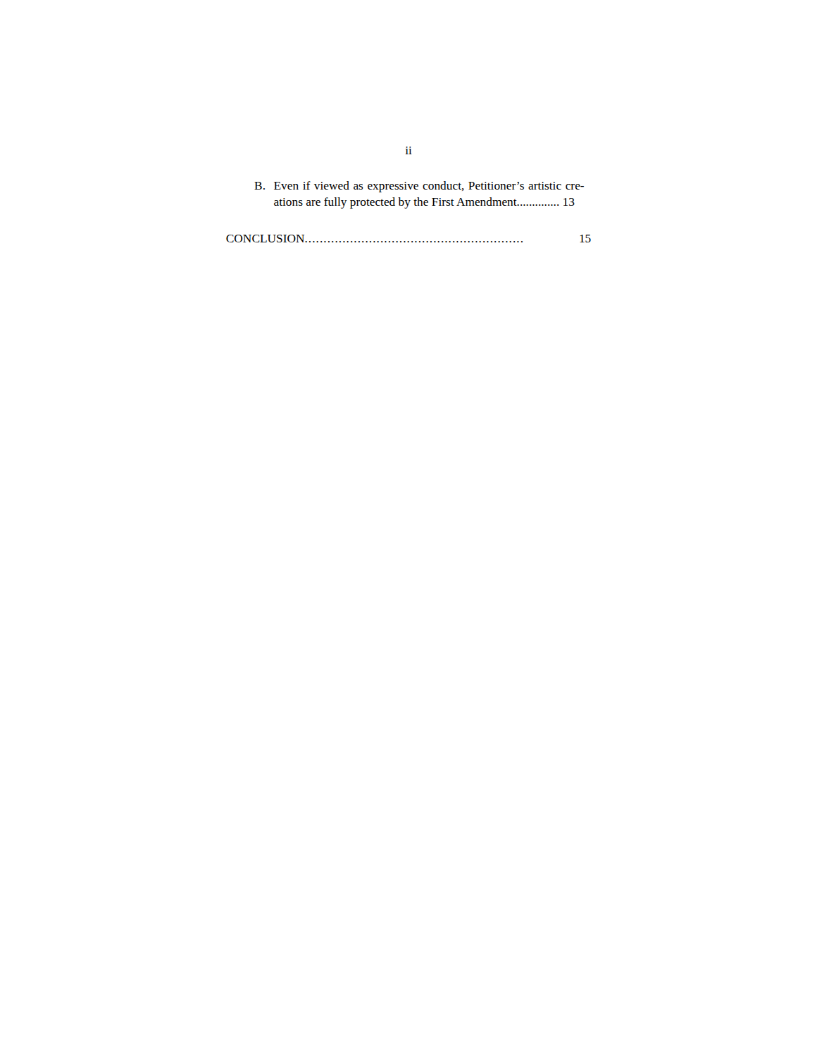ii
B. Even if viewed as expressive conduct, Petitioner’s artistic creations are fully protected by the First Amendment.............. 13
CONCLUSION .......................................................... 15